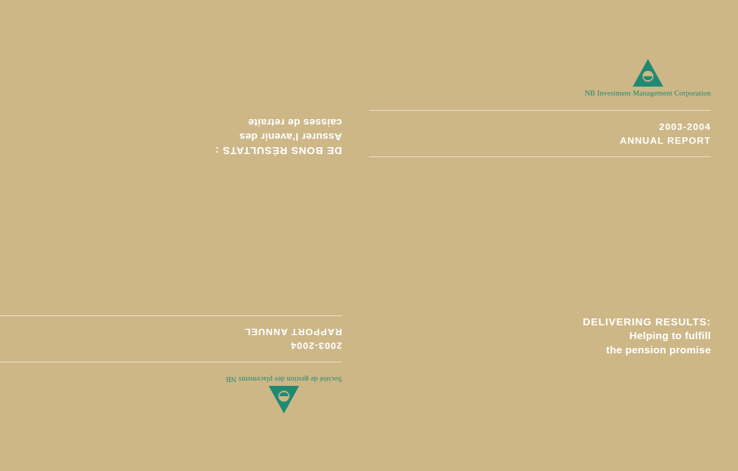NB Investment Management Corporation
2003-2004
Annual Report
Delivering results:
Helping to fulfill
the pension promise
Société de gestion des placements NB
2003-2004
Rapport annuel
De bons résultats :
Assurer l’avenir des
caisses de retraite